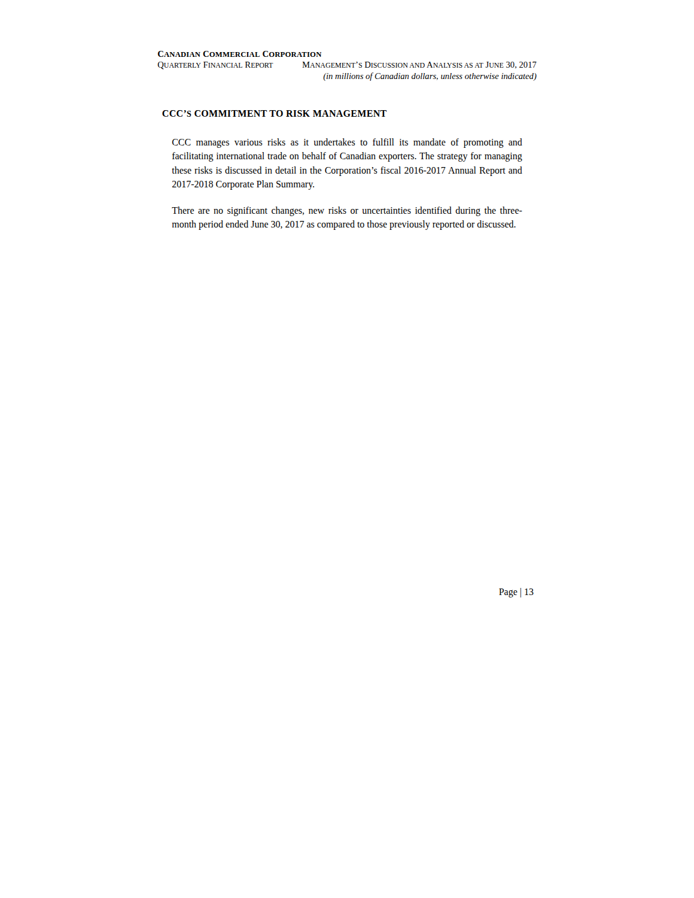CANADIAN COMMERCIAL CORPORATION
QUARTERLY FINANCIAL REPORT
MANAGEMENT’S DISCUSSION AND ANALYSIS AS AT JUNE 30, 2017
(in millions of Canadian dollars, unless otherwise indicated)
CCC’S COMMITMENT TO RISK MANAGEMENT
CCC manages various risks as it undertakes to fulfill its mandate of promoting and facilitating international trade on behalf of Canadian exporters. The strategy for managing these risks is discussed in detail in the Corporation’s fiscal 2016-2017 Annual Report and 2017-2018 Corporate Plan Summary.
There are no significant changes, new risks or uncertainties identified during the three-month period ended June 30, 2017 as compared to those previously reported or discussed.
Page | 13